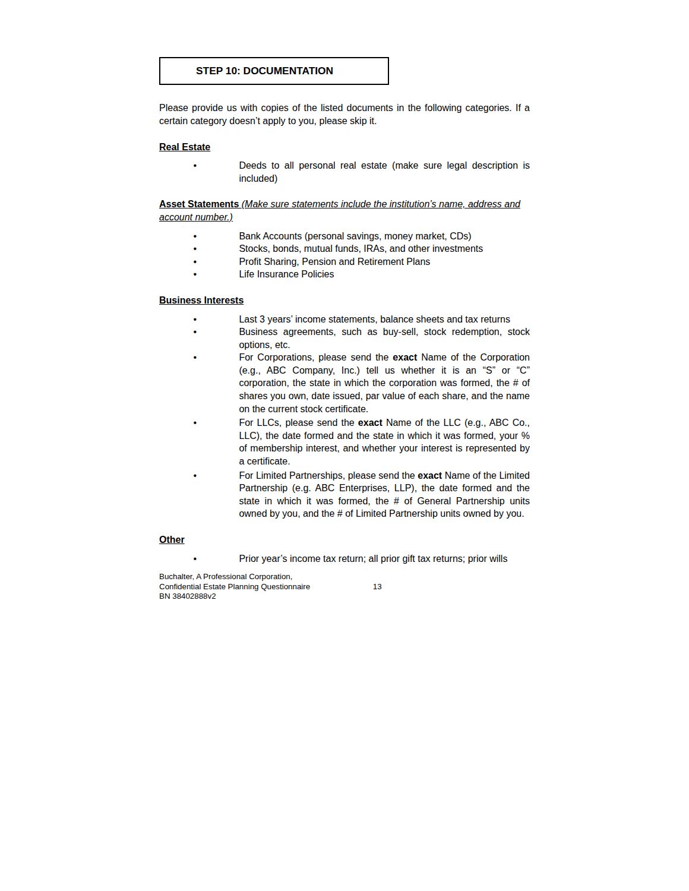STEP 10: DOCUMENTATION
Please provide us with copies of the listed documents in the following categories. If a certain category doesn’t apply to you, please skip it.
Real Estate
Deeds to all personal real estate (make sure legal description is included)
Asset Statements (Make sure statements include the institution’s name, address and account number.)
Bank Accounts (personal savings, money market, CDs)
Stocks, bonds, mutual funds, IRAs, and other investments
Profit Sharing, Pension and Retirement Plans
Life Insurance Policies
Business Interests
Last 3 years’ income statements, balance sheets and tax returns
Business agreements, such as buy-sell, stock redemption, stock options, etc.
For Corporations, please send the exact Name of the Corporation (e.g., ABC Company, Inc.) tell us whether it is an “S” or “C” corporation, the state in which the corporation was formed, the # of shares you own, date issued, par value of each share, and the name on the current stock certificate.
For LLCs, please send the exact Name of the LLC (e.g., ABC Co., LLC), the date formed and the state in which it was formed, your % of membership interest, and whether your interest is represented by a certificate.
For Limited Partnerships, please send the exact Name of the Limited Partnership (e.g. ABC Enterprises, LLP), the date formed and the state in which it was formed, the # of General Partnership units owned by you, and the # of Limited Partnership units owned by you.
Other
Prior year’s income tax return; all prior gift tax returns; prior wills
Buchalter, A Professional Corporation,
Confidential Estate Planning Questionnaire13
BN 38402888v2